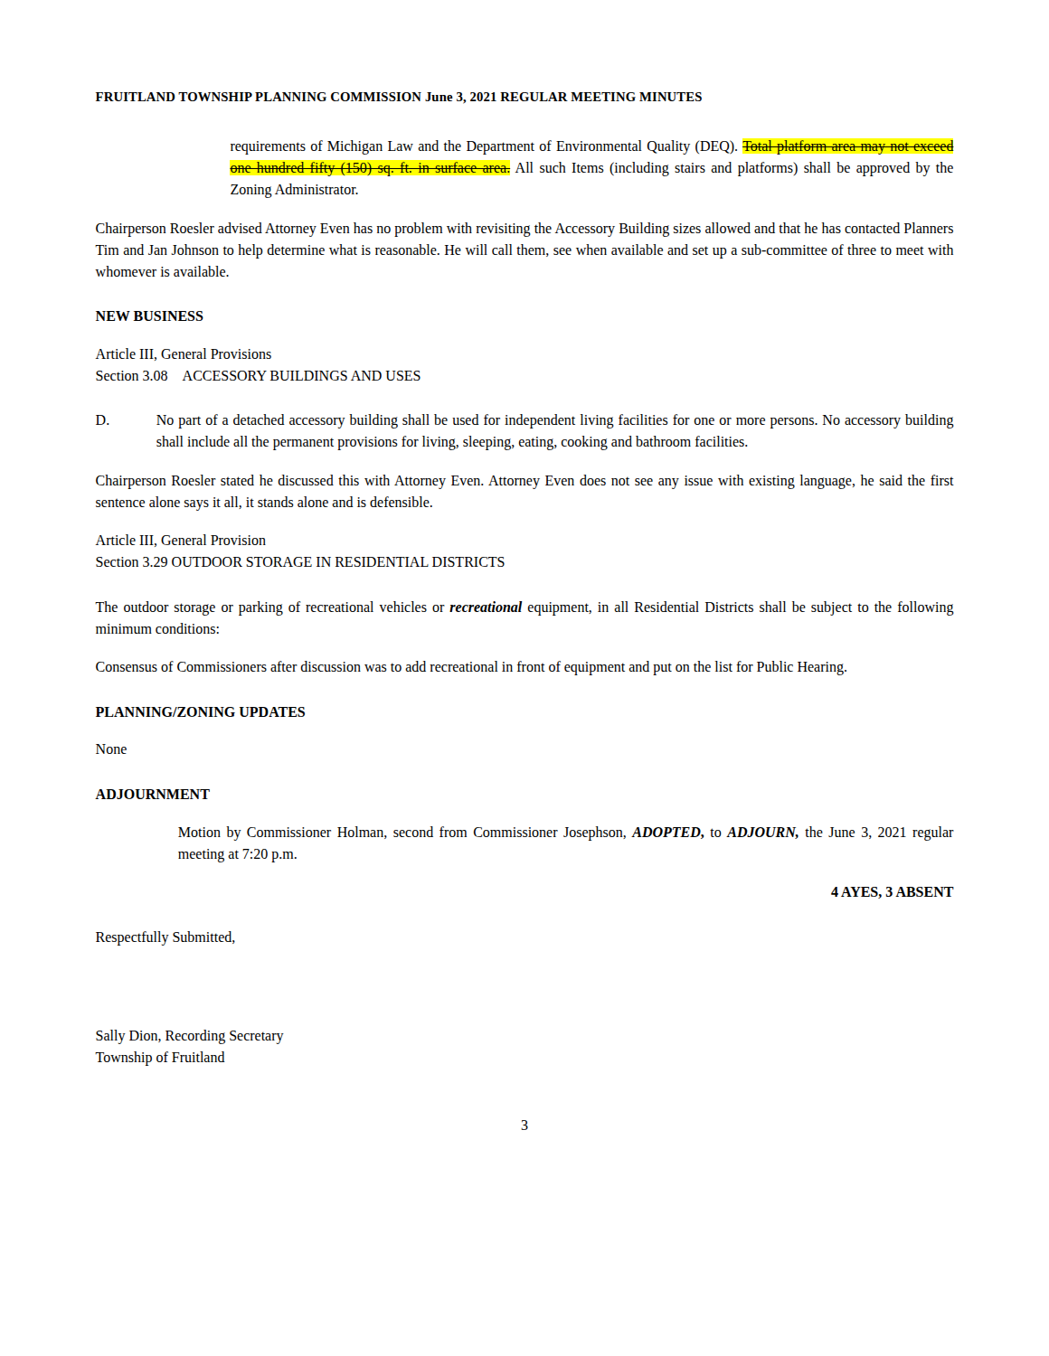FRUITLAND TOWNSHIP PLANNING COMMISSION June 3, 2021 REGULAR MEETING MINUTES
requirements of Michigan Law and the Department of Environmental Quality (DEQ). Total platform area may not exceed one hundred fifty (150) sq. ft. in surface area. All such Items (including stairs and platforms) shall be approved by the Zoning Administrator.
Chairperson Roesler advised Attorney Even has no problem with revisiting the Accessory Building sizes allowed and that he has contacted Planners Tim and Jan Johnson to help determine what is reasonable. He will call them, see when available and set up a sub-committee of three to meet with whomever is available.
NEW BUSINESS
Article III, General Provisions
Section 3.08 ACCESSORY BUILDINGS AND USES
D.
No part of a detached accessory building shall be used for independent living facilities for one or more persons. No accessory building shall include all the permanent provisions for living, sleeping, eating, cooking and bathroom facilities.
Chairperson Roesler stated he discussed this with Attorney Even. Attorney Even does not see any issue with existing language, he said the first sentence alone says it all, it stands alone and is defensible.
Article III, General Provision
Section 3.29 OUTDOOR STORAGE IN RESIDENTIAL DISTRICTS
The outdoor storage or parking of recreational vehicles or recreational equipment, in all Residential Districts shall be subject to the following minimum conditions:
Consensus of Commissioners after discussion was to add recreational in front of equipment and put on the list for Public Hearing.
PLANNING/ZONING UPDATES
None
ADJOURNMENT
Motion by Commissioner Holman, second from Commissioner Josephson, ADOPTED, to ADJOURN, the June 3, 2021 regular meeting at 7:20 p.m.
4 AYES, 3 ABSENT
Respectfully Submitted,
Sally Dion, Recording Secretary
Township of Fruitland
3